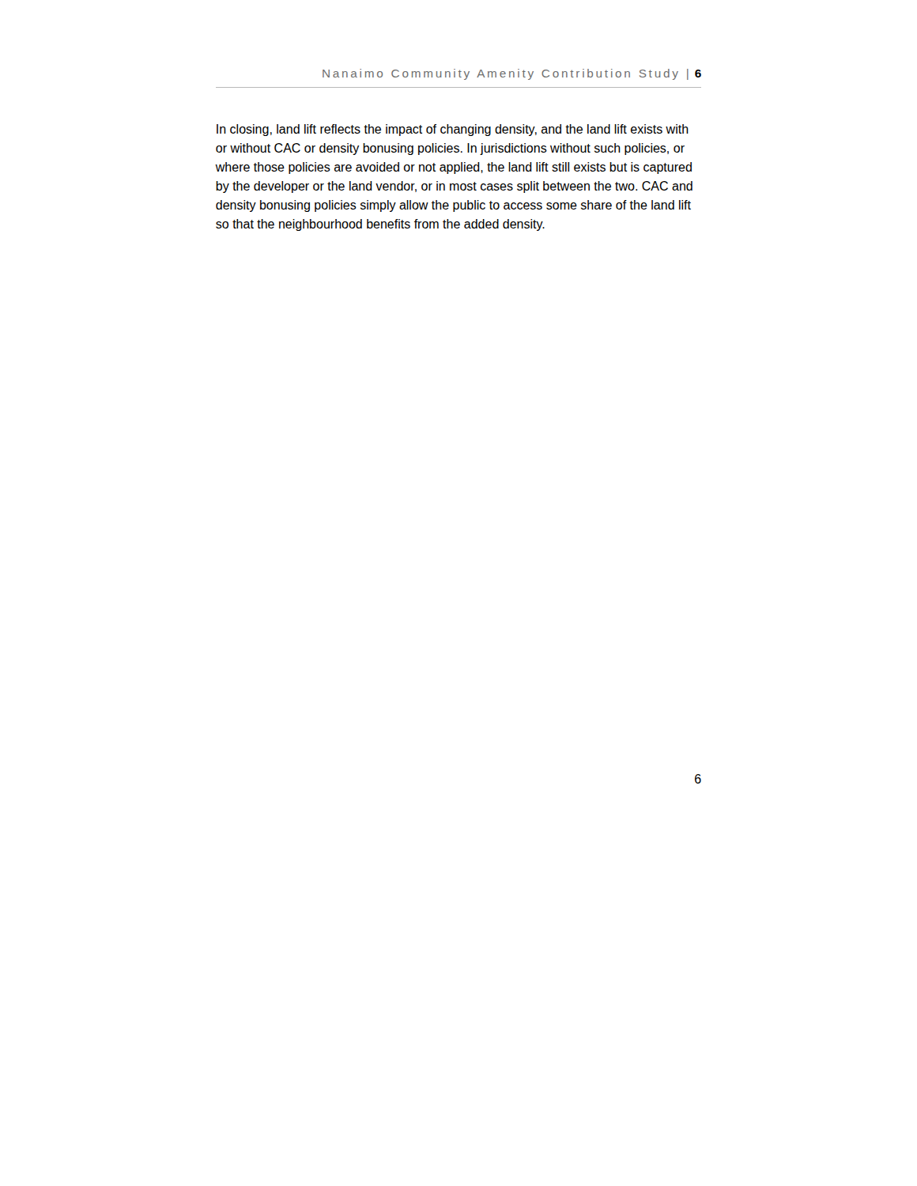Nanaimo Community Amenity Contribution Study | 6
In closing, land lift reflects the impact of changing density, and the land lift exists with or without CAC or density bonusing policies. In jurisdictions without such policies, or where those policies are avoided or not applied, the land lift still exists but is captured by the developer or the land vendor, or in most cases split between the two. CAC and density bonusing policies simply allow the public to access some share of the land lift so that the neighbourhood benefits from the added density.
6